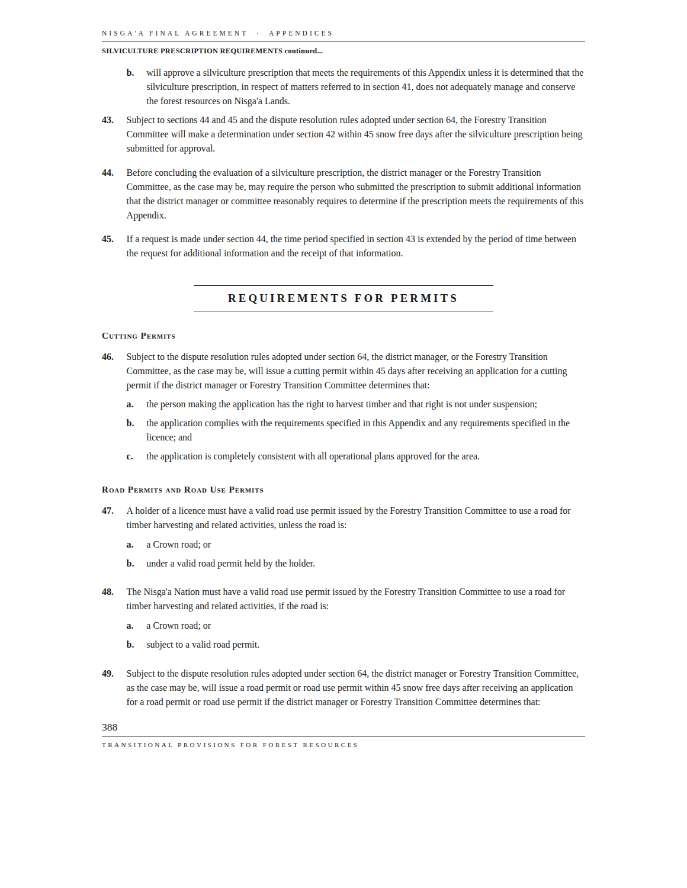Nisga'a Final Agreement · Appendices
SILVICULTURE PRESCRIPTION REQUIREMENTS continued...
b. will approve a silviculture prescription that meets the requirements of this Appendix unless it is determined that the silviculture prescription, in respect of matters referred to in section 41, does not adequately manage and conserve the forest resources on Nisga'a Lands.
43. Subject to sections 44 and 45 and the dispute resolution rules adopted under section 64, the Forestry Transition Committee will make a determination under section 42 within 45 snow free days after the silviculture prescription being submitted for approval.
44. Before concluding the evaluation of a silviculture prescription, the district manager or the Forestry Transition Committee, as the case may be, may require the person who submitted the prescription to submit additional information that the district manager or committee reasonably requires to determine if the prescription meets the requirements of this Appendix.
45. If a request is made under section 44, the time period specified in section 43 is extended by the period of time between the request for additional information and the receipt of that information.
Requirements for Permits
Cutting Permits
46. Subject to the dispute resolution rules adopted under section 64, the district manager, or the Forestry Transition Committee, as the case may be, will issue a cutting permit within 45 days after receiving an application for a cutting permit if the district manager or Forestry Transition Committee determines that:
a. the person making the application has the right to harvest timber and that right is not under suspension;
b. the application complies with the requirements specified in this Appendix and any requirements specified in the licence; and
c. the application is completely consistent with all operational plans approved for the area.
Road Permits and Road Use Permits
47. A holder of a licence must have a valid road use permit issued by the Forestry Transition Committee to use a road for timber harvesting and related activities, unless the road is:
a. a Crown road; or
b. under a valid road permit held by the holder.
48. The Nisga'a Nation must have a valid road use permit issued by the Forestry Transition Committee to use a road for timber harvesting and related activities, if the road is:
a. a Crown road; or
b. subject to a valid road permit.
49. Subject to the dispute resolution rules adopted under section 64, the district manager or Forestry Transition Committee, as the case may be, will issue a road permit or road use permit within 45 snow free days after receiving an application for a road permit or road use permit if the district manager or Forestry Transition Committee determines that:
388
Transitional Provisions for Forest Resources